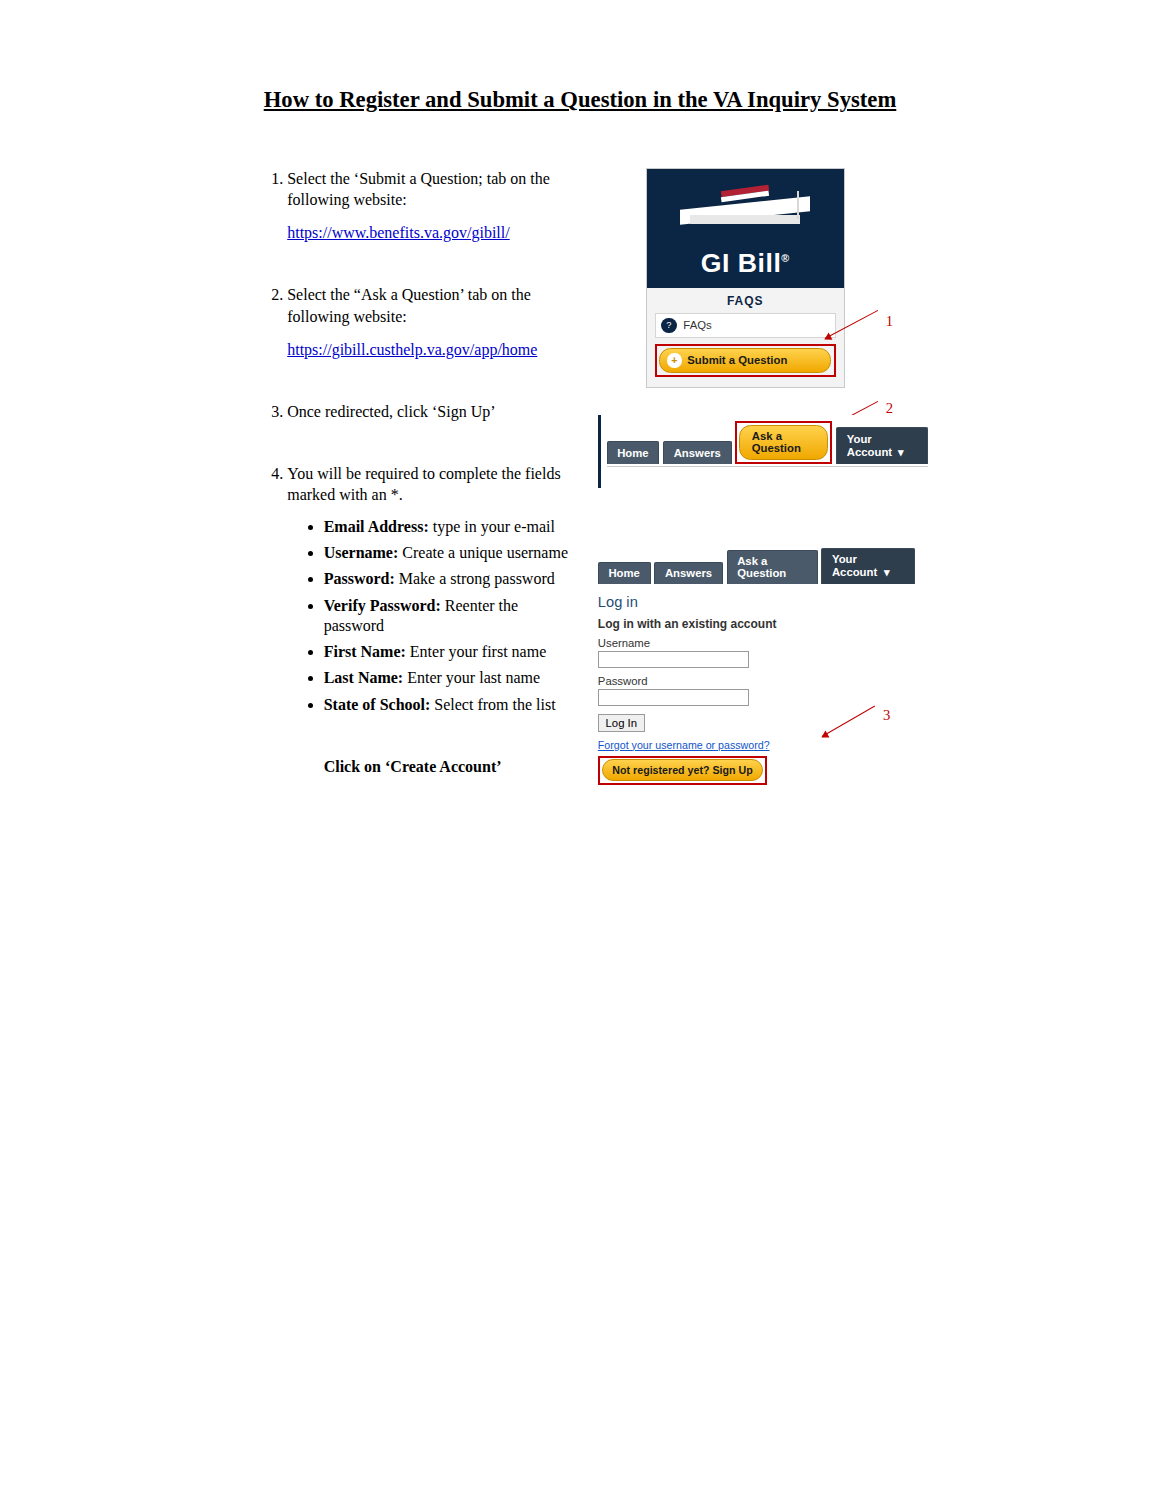How to Register and Submit a Question in the VA Inquiry System
Select the ‘Submit a Question; tab on the following website:
https://www.benefits.va.gov/gibill/
Select the “Ask a Question’ tab on the following website:
https://gibill.custhelp.va.gov/app/home
Once redirected, click ‘Sign Up’
You will be required to complete the fields marked with an *.
Email Address: type in your e-mail
Username: Create a unique username
Password: Make a strong password
Verify Password: Reenter the password
First Name: Enter your first name
Last Name: Enter your last name
State of School: Select from the list
Click on ‘Create Account’
GI Bill®
FAQS
?
FAQs
+
Submit a Question
1
2
Home
Answers
Ask a Question
Your Account ▾
Home
Answers
Ask a Question
Your Account ▾
Log in
Log in with an existing account
Username
Password
Log In
Forgot your username or password?
Not registered yet? Sign Up
3